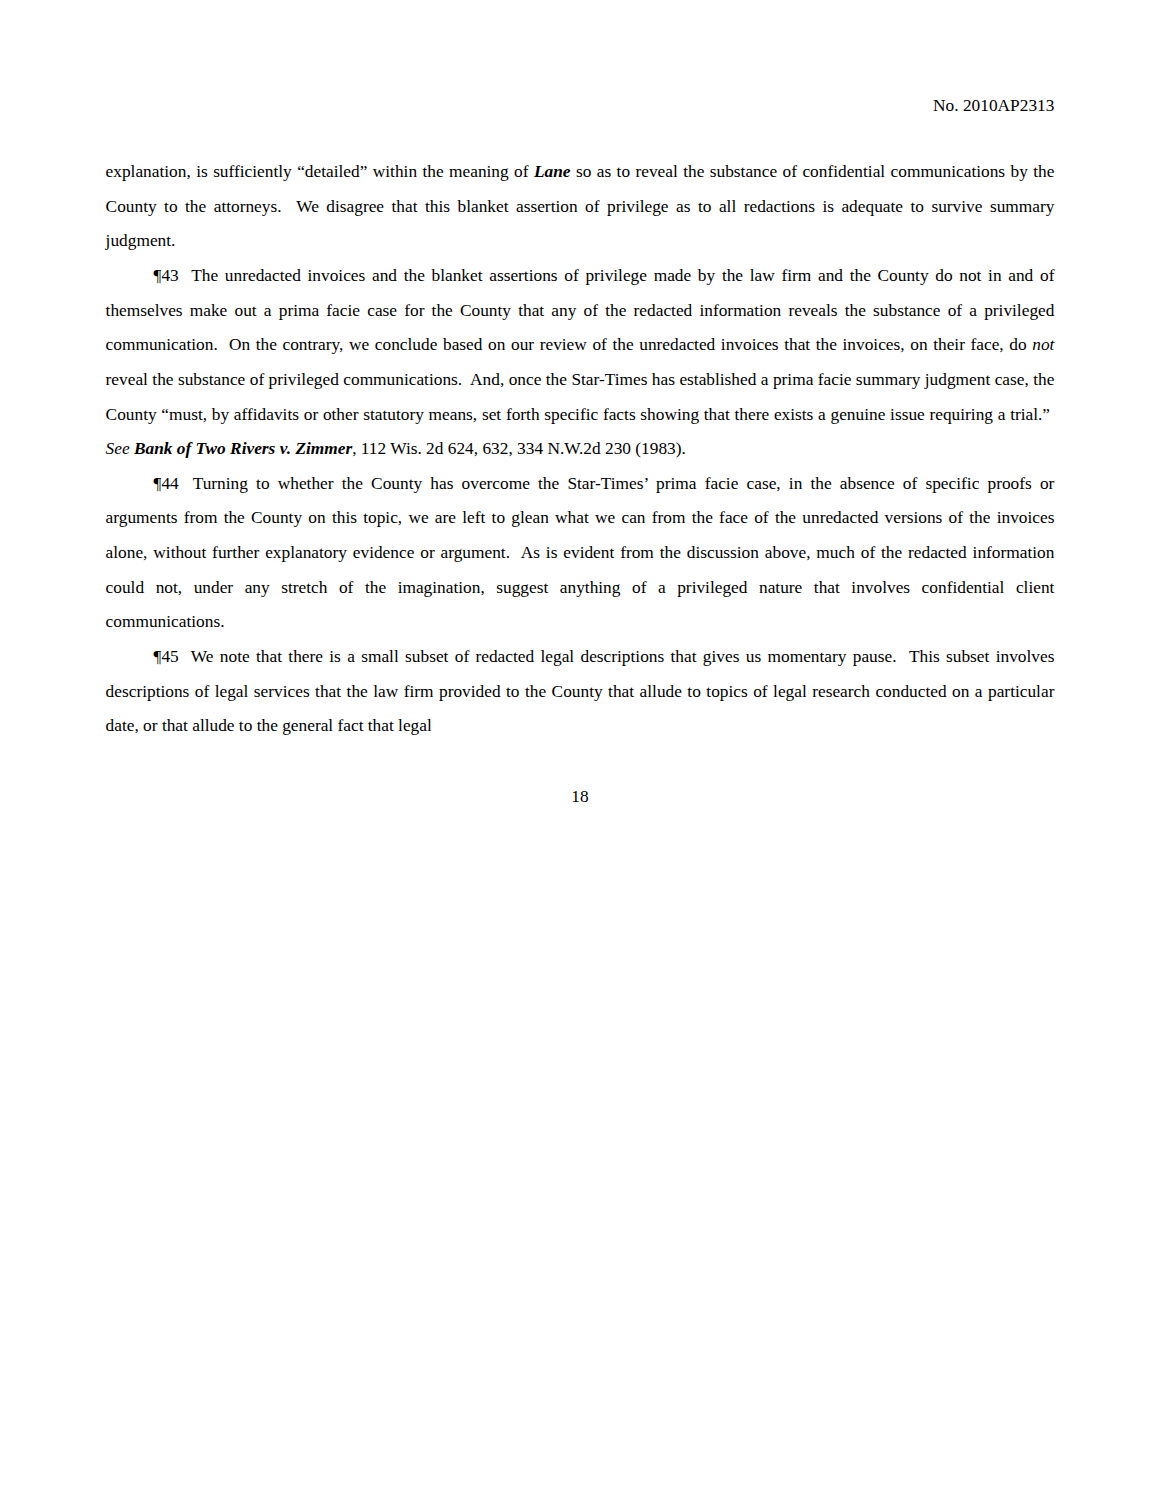No. 2010AP2313
explanation, is sufficiently “detailed” within the meaning of Lane so as to reveal the substance of confidential communications by the County to the attorneys. We disagree that this blanket assertion of privilege as to all redactions is adequate to survive summary judgment.
¶43 The unredacted invoices and the blanket assertions of privilege made by the law firm and the County do not in and of themselves make out a prima facie case for the County that any of the redacted information reveals the substance of a privileged communication. On the contrary, we conclude based on our review of the unredacted invoices that the invoices, on their face, do not reveal the substance of privileged communications. And, once the Star-Times has established a prima facie summary judgment case, the County “must, by affidavits or other statutory means, set forth specific facts showing that there exists a genuine issue requiring a trial.” See Bank of Two Rivers v. Zimmer, 112 Wis. 2d 624, 632, 334 N.W.2d 230 (1983).
¶44 Turning to whether the County has overcome the Star-Times’ prima facie case, in the absence of specific proofs or arguments from the County on this topic, we are left to glean what we can from the face of the unredacted versions of the invoices alone, without further explanatory evidence or argument. As is evident from the discussion above, much of the redacted information could not, under any stretch of the imagination, suggest anything of a privileged nature that involves confidential client communications.
¶45 We note that there is a small subset of redacted legal descriptions that gives us momentary pause. This subset involves descriptions of legal services that the law firm provided to the County that allude to topics of legal research conducted on a particular date, or that allude to the general fact that legal
18